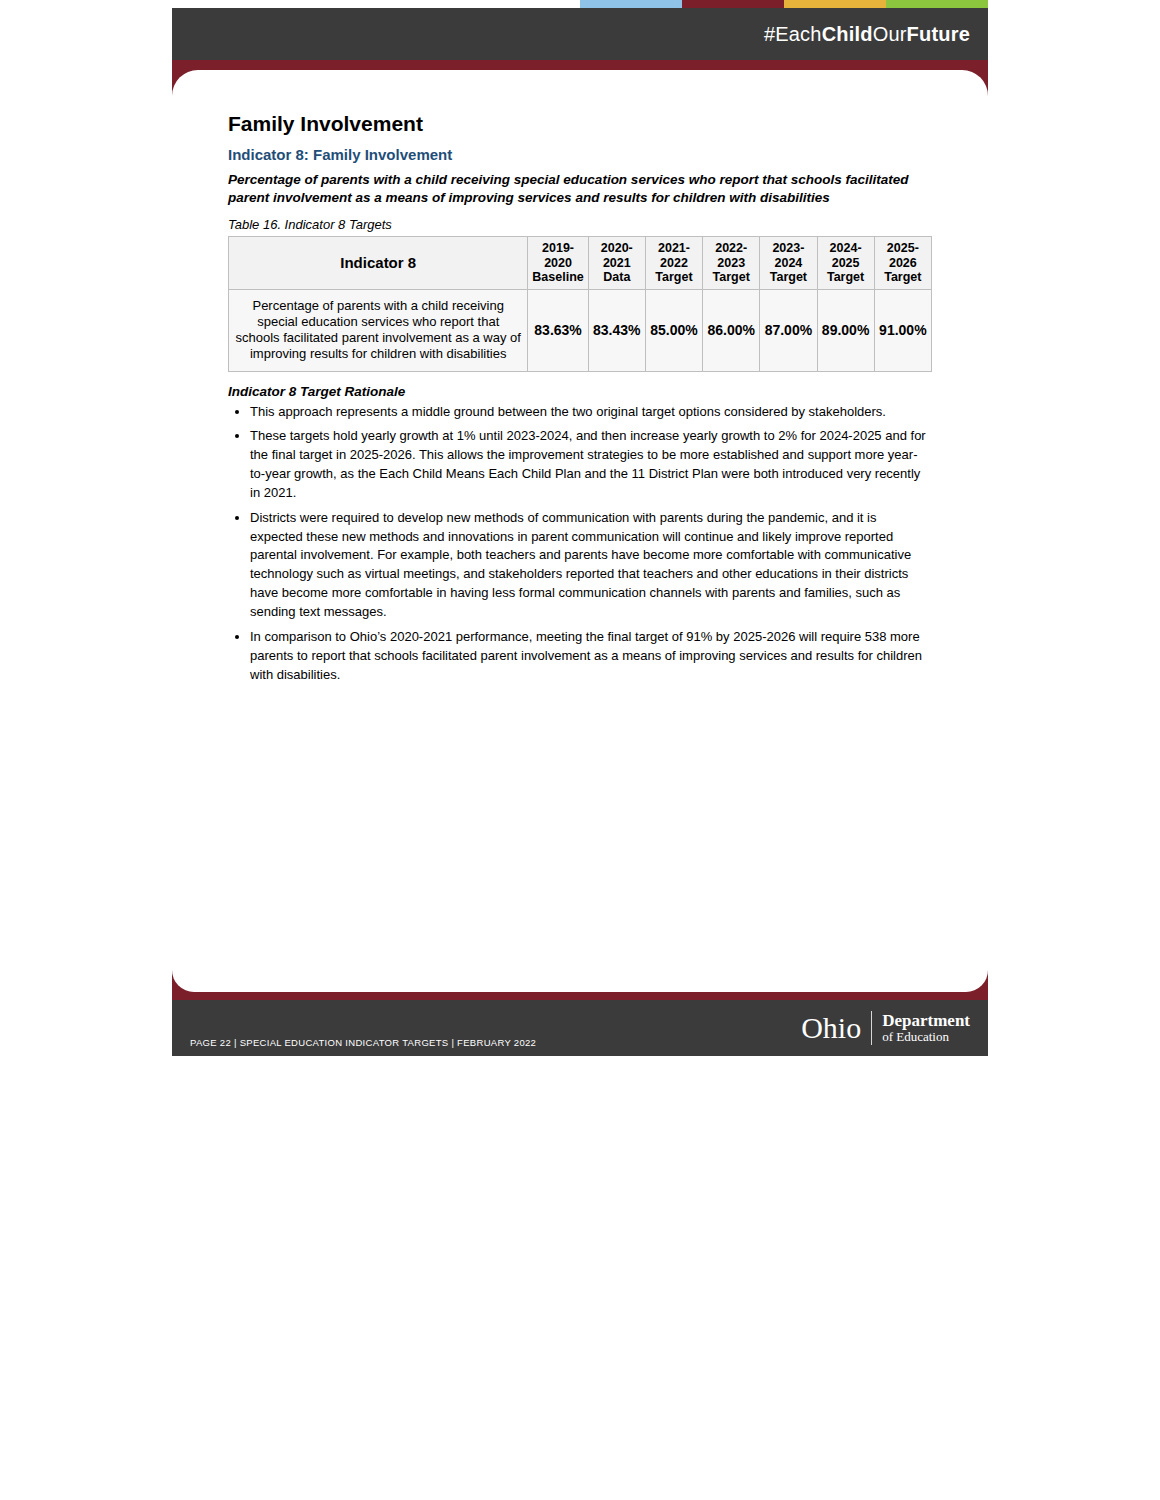#EachChild OurFuture
Family Involvement
Indicator 8: Family Involvement
Percentage of parents with a child receiving special education services who report that schools facilitated parent involvement as a means of improving services and results for children with disabilities
Table 16. Indicator 8 Targets
| Indicator 8 | 2019-2020 Baseline | 2020-2021 Data | 2021-2022 Target | 2022-2023 Target | 2023-2024 Target | 2024-2025 Target | 2025-2026 Target |
| --- | --- | --- | --- | --- | --- | --- | --- |
| Percentage of parents with a child receiving special education services who report that schools facilitated parent involvement as a way of improving results for children with disabilities | 83.63% | 83.43% | 85.00% | 86.00% | 87.00% | 89.00% | 91.00% |
Indicator 8 Target Rationale
This approach represents a middle ground between the two original target options considered by stakeholders.
These targets hold yearly growth at 1% until 2023-2024, and then increase yearly growth to 2% for 2024-2025 and for the final target in 2025-2026. This allows the improvement strategies to be more established and support more year-to-year growth, as the Each Child Means Each Child Plan and the 11 District Plan were both introduced very recently in 2021.
Districts were required to develop new methods of communication with parents during the pandemic, and it is expected these new methods and innovations in parent communication will continue and likely improve reported parental involvement. For example, both teachers and parents have become more comfortable with communicative technology such as virtual meetings, and stakeholders reported that teachers and other educations in their districts have become more comfortable in having less formal communication channels with parents and families, such as sending text messages.
In comparison to Ohio’s 2020-2021 performance, meeting the final target of 91% by 2025-2026 will require 538 more parents to report that schools facilitated parent involvement as a means of improving services and results for children with disabilities.
PAGE 22 | SPECIAL EDUCATION INDICATOR TARGETS | FEBRUARY 2022
Ohio
Department
of Education